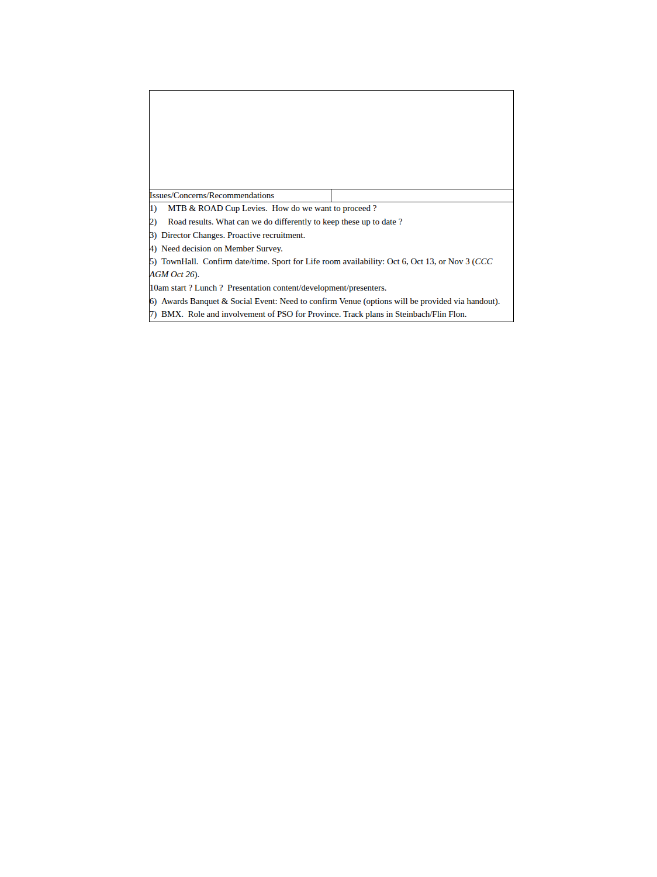| Issues/Concerns/Recommendations | |
| 1) MTB & ROAD Cup Levies. How do we want to proceed ? 2) Road results. What can we do differently to keep these up to date ? 3) Director Changes. Proactive recruitment. 4) Need decision on Member Survey. 5) TownHall. Confirm date/time. Sport for Life room availability: Oct 6, Oct 13, or Nov 3 ( CCC AGM Oct 26 ). 10am start ? Lunch ? Presentation content/development/presenters. 6) Awards Banquet & Social Event: Need to confirm Venue (options will be provided via handout). 7) BMX. Role and involvement of PSO for Province. Track plans in Steinbach/Flin Flon. |